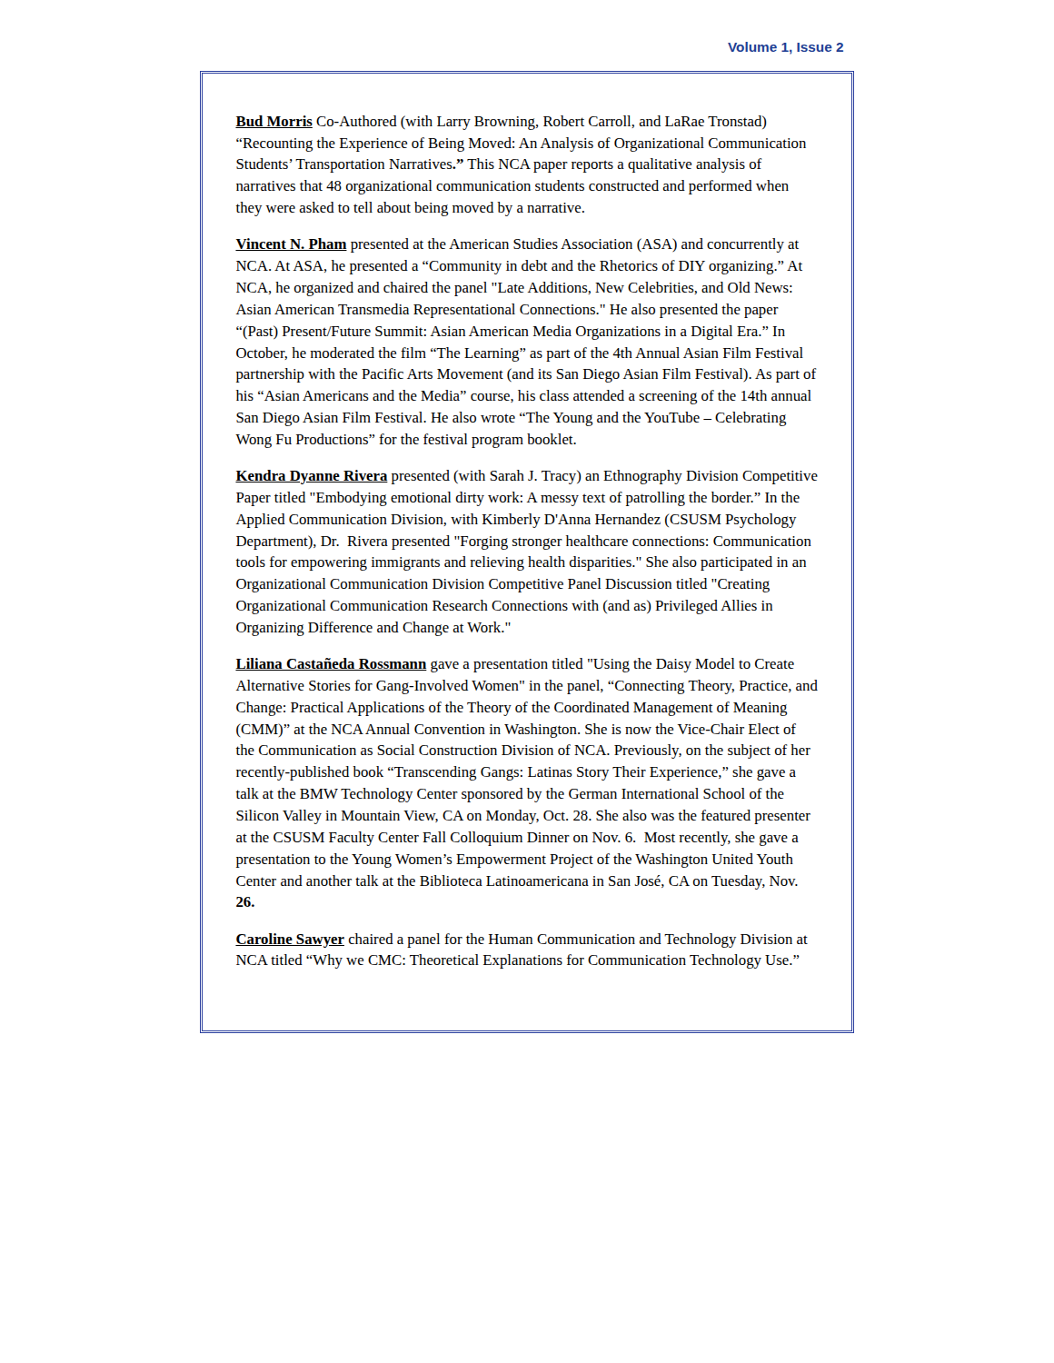Volume 1, Issue 2
Bud Morris Co-Authored (with Larry Browning, Robert Carroll, and LaRae Tronstad) “Recounting the Experience of Being Moved: An Analysis of Organizational Communication Students’ Transportation Narratives.” This NCA paper reports a qualitative analysis of narratives that 48 organizational communication students constructed and performed when they were asked to tell about being moved by a narrative.
Vincent N. Pham presented at the American Studies Association (ASA) and concurrently at NCA. At ASA, he presented a “Community in debt and the Rhetorics of DIY organizing.” At NCA, he organized and chaired the panel "Late Additions, New Celebrities, and Old News: Asian American Transmedia Representational Connections." He also presented the paper “(Past) Present/Future Summit: Asian American Media Organizations in a Digital Era.” In October, he moderated the film “The Learning” as part of the 4th Annual Asian Film Festival partnership with the Pacific Arts Movement (and its San Diego Asian Film Festival). As part of his “Asian Americans and the Media” course, his class attended a screening of the 14th annual San Diego Asian Film Festival. He also wrote “The Young and the YouTube – Celebrating Wong Fu Productions” for the festival program booklet.
Kendra Dyanne Rivera presented (with Sarah J. Tracy) an Ethnography Division Competitive Paper titled "Embodying emotional dirty work: A messy text of patrolling the border.” In the Applied Communication Division, with Kimberly D'Anna Hernandez (CSUSM Psychology Department), Dr. Rivera presented "Forging stronger healthcare connections: Communication tools for empowering immigrants and relieving health disparities." She also participated in an Organizational Communication Division Competitive Panel Discussion titled "Creating Organizational Communication Research Connections with (and as) Privileged Allies in Organizing Difference and Change at Work."
Liliana Castañeda Rossmann gave a presentation titled "Using the Daisy Model to Create Alternative Stories for Gang-Involved Women" in the panel, “Connecting Theory, Practice, and Change: Practical Applications of the Theory of the Coordinated Management of Meaning (CMM)” at the NCA Annual Convention in Washington. She is now the Vice-Chair Elect of the Communication as Social Construction Division of NCA. Previously, on the subject of her recently-published book “Transcending Gangs: Latinas Story Their Experience,” she gave a talk at the BMW Technology Center sponsored by the German International School of the Silicon Valley in Mountain View, CA on Monday, Oct. 28. She also was the featured presenter at the CSUSM Faculty Center Fall Colloquium Dinner on Nov. 6. Most recently, she gave a presentation to the Young Women’s Empowerment Project of the Washington United Youth Center and another talk at the Biblioteca Latinoamericana in San José, CA on Tuesday, Nov. 26.
Caroline Sawyer chaired a panel for the Human Communication and Technology Division at NCA titled “Why we CMC: Theoretical Explanations for Communication Technology Use.”